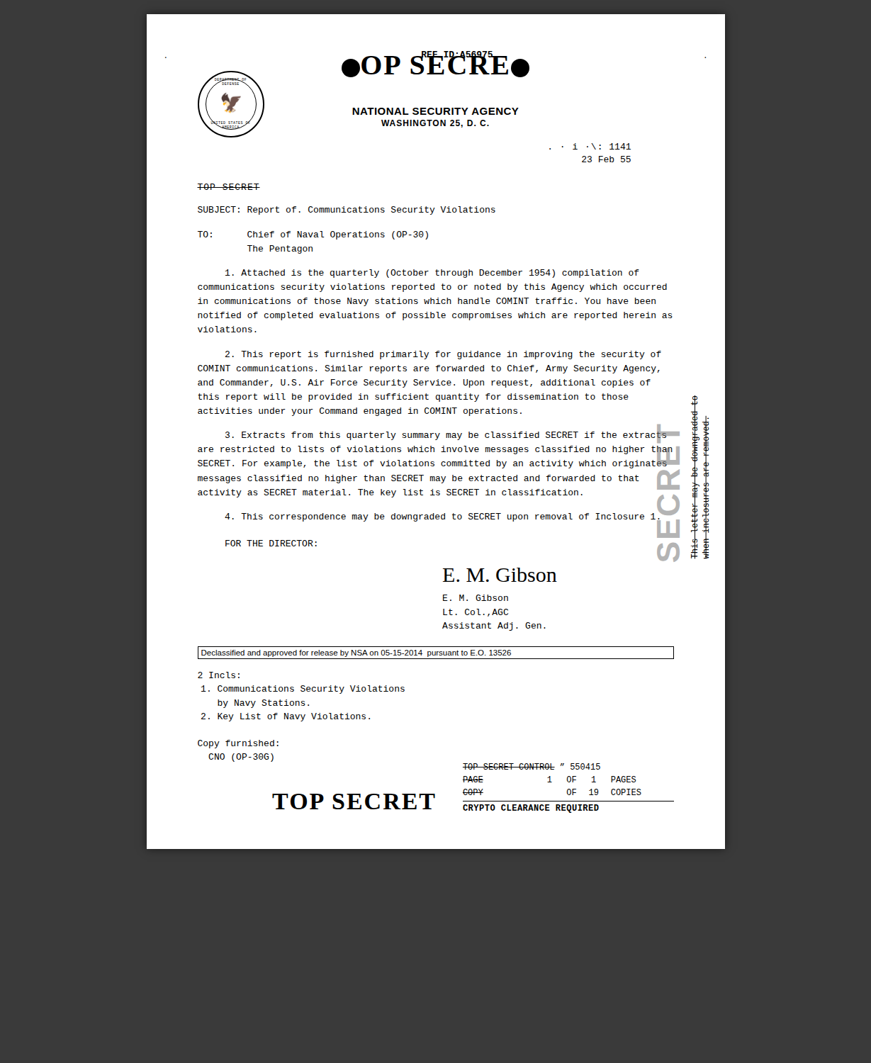. .
OP SECRE REF ID:A56975
DEPARTMENT OF DEFENSE
🦅
UNITED STATES OF AMERICA
NATIONAL SECURITY AGENCY
WASHINGTON 25, D. C.
. · i ·\: 1141
23 Feb 55
TOP SECRET
SUBJECT: Report of. Communications Security Violations
TO: Chief of Naval Operations (OP-30)
The Pentagon
1. Attached is the quarterly (October through December 1954) compilation of communications security violations reported to or noted by this Agency which occurred in communications of those Navy stations which handle COMINT traffic. You have been notified of completed evaluations of possible compromises which are reported herein as violations.
2. This report is furnished primarily for guidance in improving the security of COMINT communications. Similar reports are forwarded to Chief, Army Security Agency, and Commander, U.S. Air Force Security Service. Upon request, additional copies of this report will be provided in sufficient quantity for dissemination to those activities under your Command engaged in COMINT operations.
3. Extracts from this quarterly summary may be classified SECRET if the extracts are restricted to lists of violations which involve messages classified no higher than SECRET. For example, the list of violations committed by an activity which originates messages classified no higher than SECRET may be extracted and forwarded to that activity as SECRET material. The key list is SECRET in classification.
4. This correspondence may be downgraded to SECRET upon removal of Inclosure 1.
FOR THE DIRECTOR:
E. M. Gibson
E. M. Gibson
Lt. Col.,AGC
Assistant Adj. Gen.
Declassified and approved for release by NSA on 05-15-2014 pursuant to E.O. 13526
2 Incls:
Communications Security Violations
by Navy Stations.
Key List of Navy Violations.
Copy furnished:
CNO (OP-30G)
TOP SECRET
TOP SECRET CONTROL ” 550415
PAGE 1 OF 1 PAGES
COPY OF 19 COPIES
CRYPTO CLEARANCE REQUIRED
SECRET
This letter may be downgraded to
when inclosures are removed.